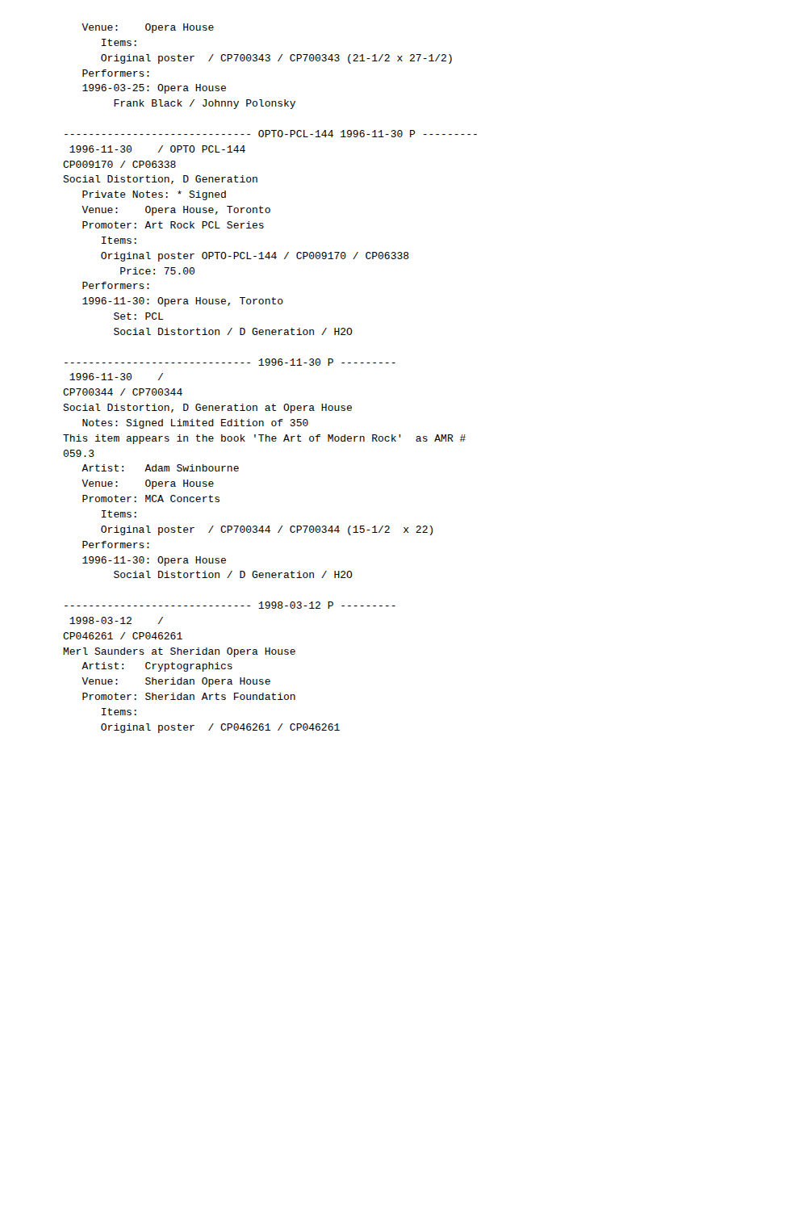Venue:    Opera House
      Items:
      Original poster  / CP700343 / CP700343 (21-1/2 x 27-1/2)
   Performers:
   1996-03-25: Opera House
        Frank Black / Johnny Polonsky

------------------------------ OPTO-PCL-144 1996-11-30 P ---------
 1996-11-30    / OPTO PCL-144
CP009170 / CP06338
Social Distortion, D Generation
   Private Notes: * Signed
   Venue:    Opera House, Toronto
   Promoter: Art Rock PCL Series
      Items:
      Original poster OPTO-PCL-144 / CP009170 / CP06338
         Price: 75.00
   Performers:
   1996-11-30: Opera House, Toronto
        Set: PCL
        Social Distortion / D Generation / H2O

------------------------------ 1996-11-30 P ---------
 1996-11-30    / 
CP700344 / CP700344
Social Distortion, D Generation at Opera House
   Notes: Signed Limited Edition of 350
This item appears in the book 'The Art of Modern Rock'  as AMR # 
059.3
   Artist:   Adam Swinbourne
   Venue:    Opera House
   Promoter: MCA Concerts
      Items:
      Original poster  / CP700344 / CP700344 (15-1/2  x 22)
   Performers:
   1996-11-30: Opera House
        Social Distortion / D Generation / H2O

------------------------------ 1998-03-12 P ---------
 1998-03-12    / 
CP046261 / CP046261
Merl Saunders at Sheridan Opera House
   Artist:   Cryptographics
   Venue:    Sheridan Opera House
   Promoter: Sheridan Arts Foundation
      Items:
      Original poster  / CP046261 / CP046261